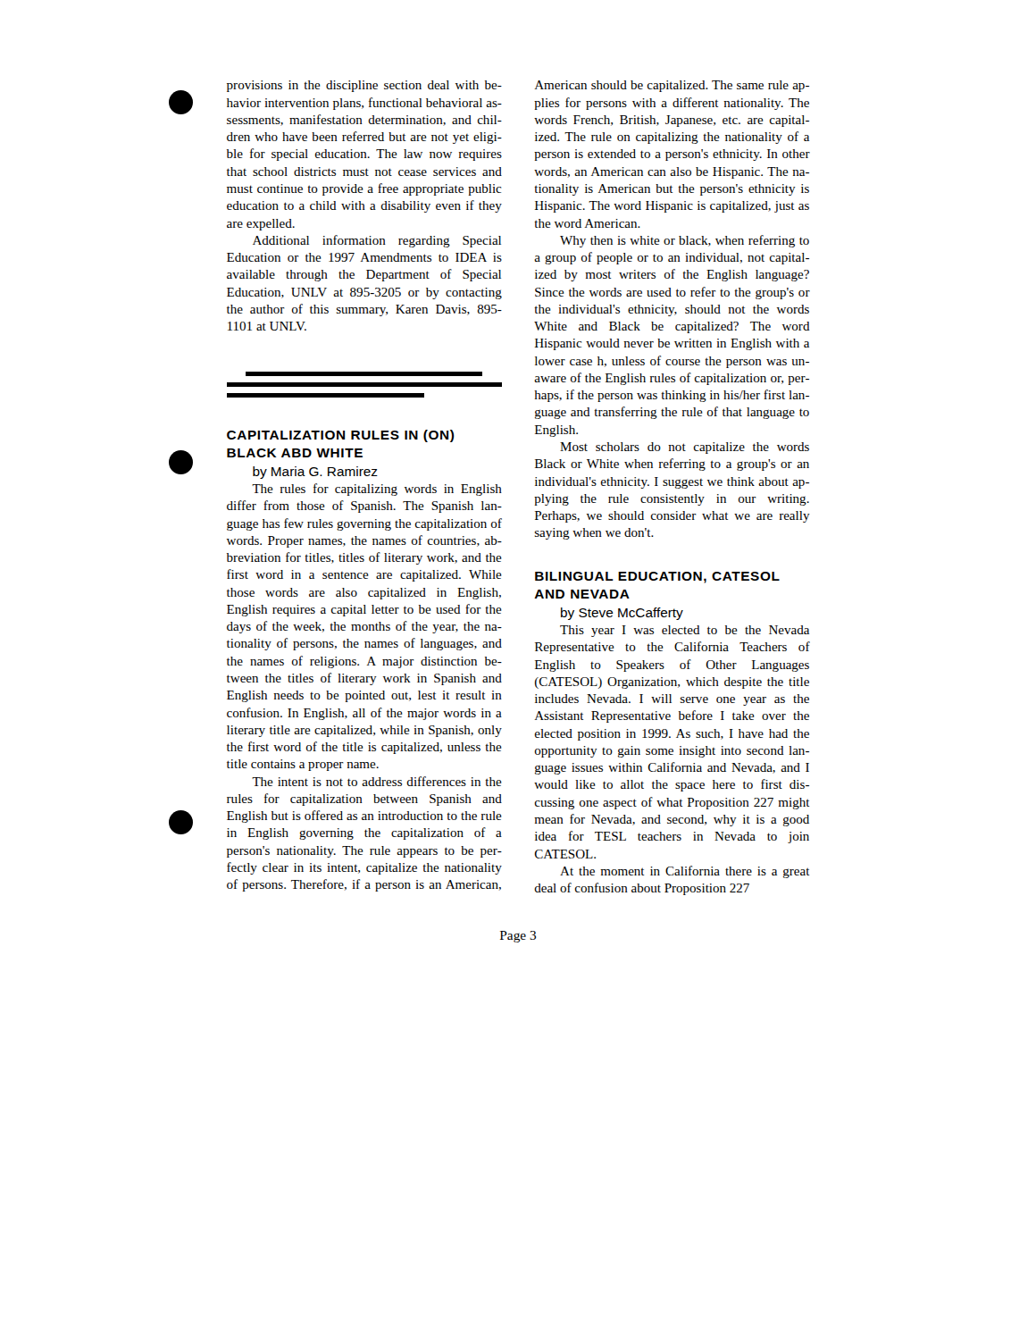provisions in the discipline section deal with behavior intervention plans, functional behavioral assessments, manifestation determination, and children who have been referred but are not yet eligible for special education. The law now requires that school districts must not cease services and must continue to provide a free appropriate public education to a child with a disability even if they are expelled.
Additional information regarding Special Education or the 1997 Amendments to IDEA is available through the Department of Special Education, UNLV at 895-3205 or by contacting the author of this summary, Karen Davis, 895-1101 at UNLV.
CAPITALIZATION RULES IN (ON) BLACK ABD WHITE
by Maria G. Ramirez
The rules for capitalizing words in English differ from those of Spanish. The Spanish language has few rules governing the capitalization of words. Proper names, the names of countries, abbreviation for titles, titles of literary work, and the first word in a sentence are capitalized. While those words are also capitalized in English, English requires a capital letter to be used for the days of the week, the months of the year, the nationality of persons, the names of languages, and the names of religions. A major distinction between the titles of literary work in Spanish and English needs to be pointed out, lest it result in confusion. In English, all of the major words in a literary title are capitalized, while in Spanish, only the first word of the title is capitalized, unless the title contains a proper name.
The intent is not to address differences in the rules for capitalization between Spanish and English but is offered as an introduction to the rule in English governing the capitalization of a person's nationality. The rule appears to be perfectly clear in its intent, capitalize the nationality of persons. Therefore, if a person is an American, American should be capitalized. The same rule applies for persons with a different nationality. The words French, British, Japanese, etc. are capitalized. The rule on capitalizing the nationality of a person is extended to a person's ethnicity. In other words, an American can also be Hispanic. The nationality is American but the person's ethnicity is Hispanic. The word Hispanic is capitalized, just as the word American.
Why then is white or black, when referring to a group of people or to an individual, not capitalized by most writers of the English language? Since the words are used to refer to the group's or the individual's ethnicity, should not the words White and Black be capitalized? The word Hispanic would never be written in English with a lower case h, unless of course the person was unaware of the English rules of capitalization or, perhaps, if the person was thinking in his/her first language and transferring the rule of that language to English.
Most scholars do not capitalize the words Black or White when referring to a group's or an individual's ethnicity. I suggest we think about applying the rule consistently in our writing. Perhaps, we should consider what we are really saying when we don't.
BILINGUAL EDUCATION, CATESOL AND NEVADA
by Steve McCafferty
This year I was elected to be the Nevada Representative to the California Teachers of English to Speakers of Other Languages (CATESOL) Organization, which despite the title includes Nevada. I will serve one year as the Assistant Representative before I take over the elected position in 1999. As such, I have had the opportunity to gain some insight into second language issues within California and Nevada, and I would like to allot the space here to first discussing one aspect of what Proposition 227 might mean for Nevada, and second, why it is a good idea for TESL teachers in Nevada to join CATESOL.
At the moment in California there is a great deal of confusion about Proposition 227
Page 3